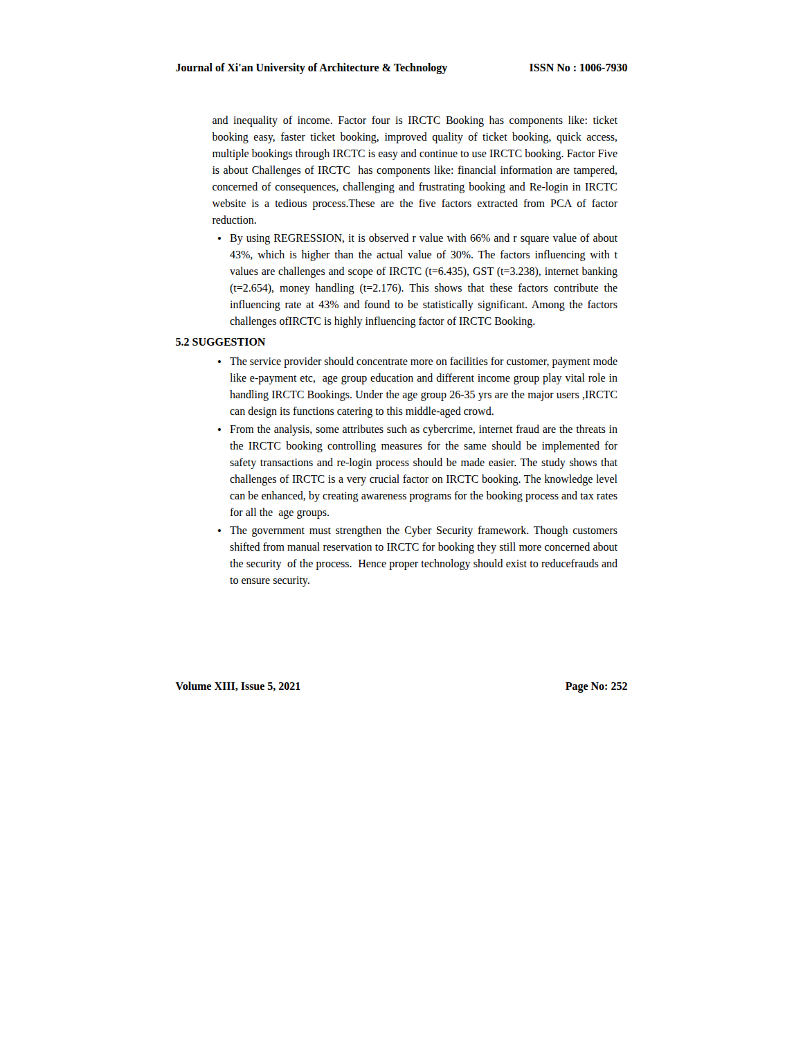Journal of Xi'an University of Architecture & Technology
ISSN No : 1006-7930
and inequality of income. Factor four is IRCTC Booking has components like: ticket booking easy, faster ticket booking, improved quality of ticket booking, quick access, multiple bookings through IRCTC is easy and continue to use IRCTC booking. Factor Five is about Challenges of IRCTC has components like: financial information are tampered, concerned of consequences, challenging and frustrating booking and Re-login in IRCTC website is a tedious process.These are the five factors extracted from PCA of factor reduction.
By using REGRESSION, it is observed r value with 66% and r square value of about 43%, which is higher than the actual value of 30%. The factors influencing with t values are challenges and scope of IRCTC (t=6.435), GST (t=3.238), internet banking (t=2.654), money handling (t=2.176). This shows that these factors contribute the influencing rate at 43% and found to be statistically significant. Among the factors challenges ofIRCTC is highly influencing factor of IRCTC Booking.
5.2 SUGGESTION
The service provider should concentrate more on facilities for customer, payment mode like e-payment etc, age group education and different income group play vital role in handling IRCTC Bookings. Under the age group 26-35 yrs are the major users ,IRCTC can design its functions catering to this middle-aged crowd.
From the analysis, some attributes such as cybercrime, internet fraud are the threats in the IRCTC booking controlling measures for the same should be implemented for safety transactions and re-login process should be made easier. The study shows that challenges of IRCTC is a very crucial factor on IRCTC booking. The knowledge level can be enhanced, by creating awareness programs for the booking process and tax rates for all the age groups.
The government must strengthen the Cyber Security framework. Though customers shifted from manual reservation to IRCTC for booking they still more concerned about the security of the process. Hence proper technology should exist to reducefrauds and to ensure security.
Volume XIII, Issue 5, 2021
Page No: 252